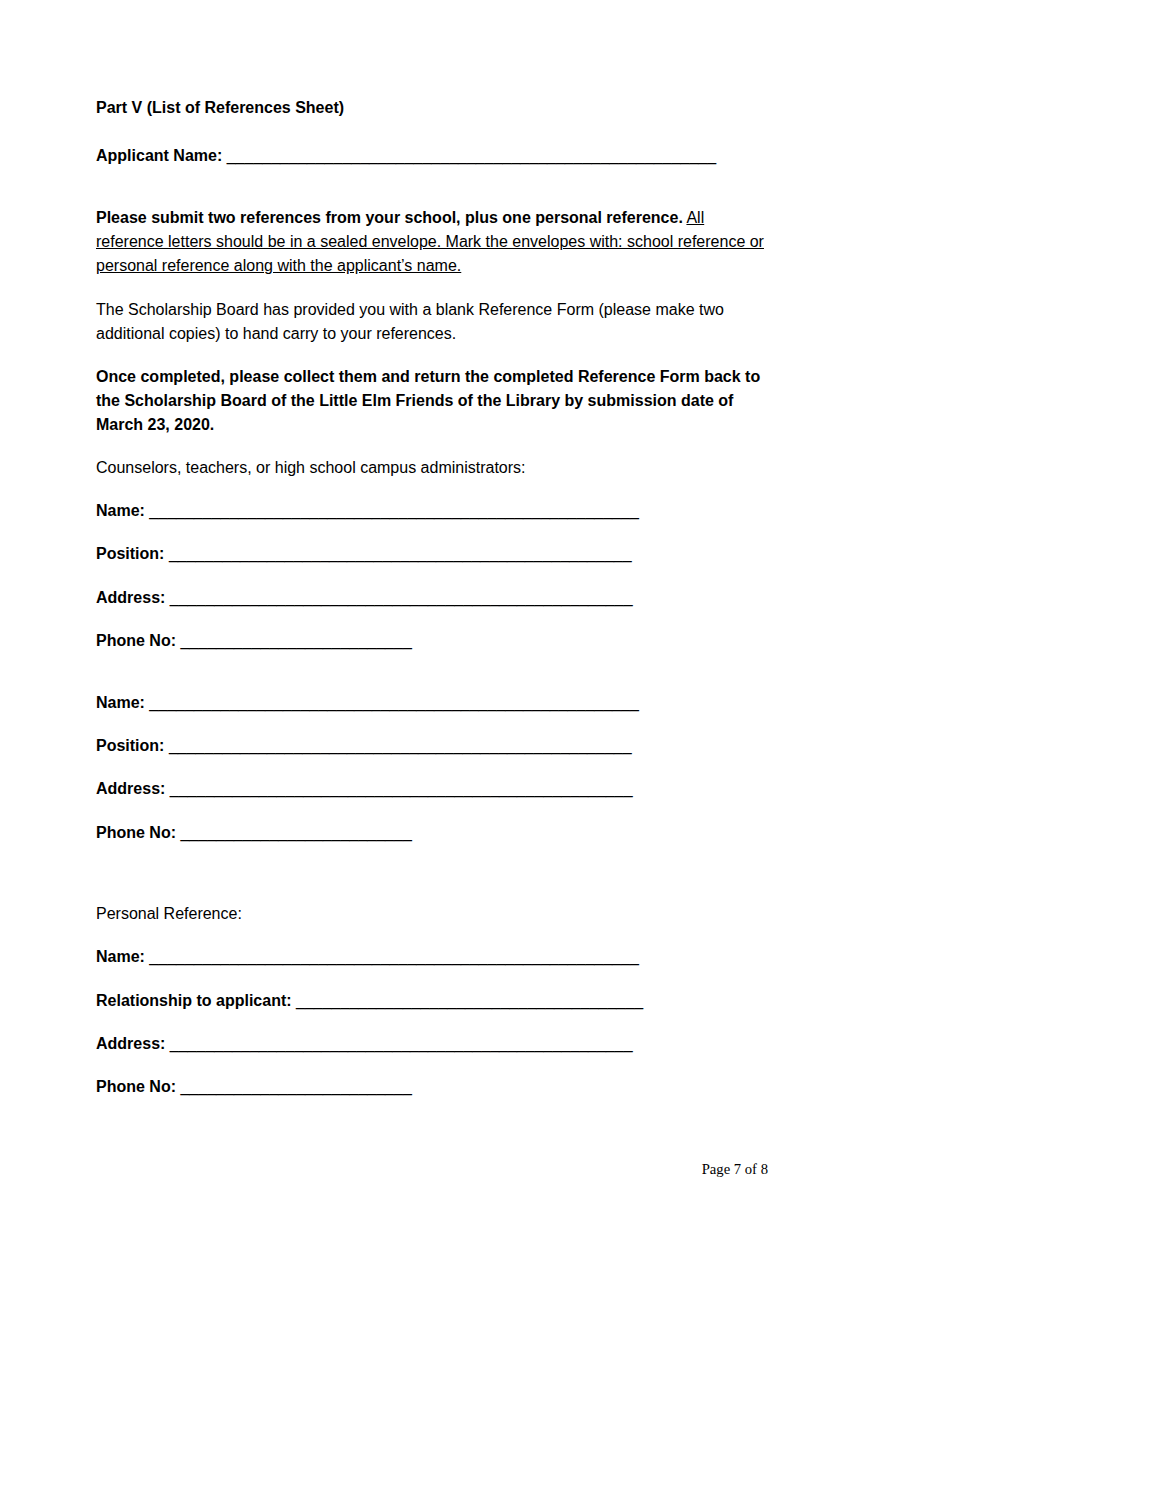Part V (List of References Sheet)
Applicant Name: _______________________________________________________
Please submit two references from your school, plus one personal reference. All reference letters should be in a sealed envelope. Mark the envelopes with: school reference or personal reference along with the applicant’s name.
The Scholarship Board has provided you with a blank Reference Form (please make two additional copies) to hand carry to your references.
Once completed, please collect them and return the completed Reference Form back to the Scholarship Board of the Little Elm Friends of the Library by submission date of March 23, 2020.
Counselors, teachers, or high school campus administrators:
Name: _______________________________________________________
Position: ____________________________________________________
Address: ____________________________________________________
Phone No: __________________________
Name: _______________________________________________________
Position: ____________________________________________________
Address: ____________________________________________________
Phone No: __________________________
Personal Reference:
Name: _______________________________________________________
Relationship to applicant: _______________________________________
Address: ____________________________________________________
Phone No: __________________________
Page 7 of 8